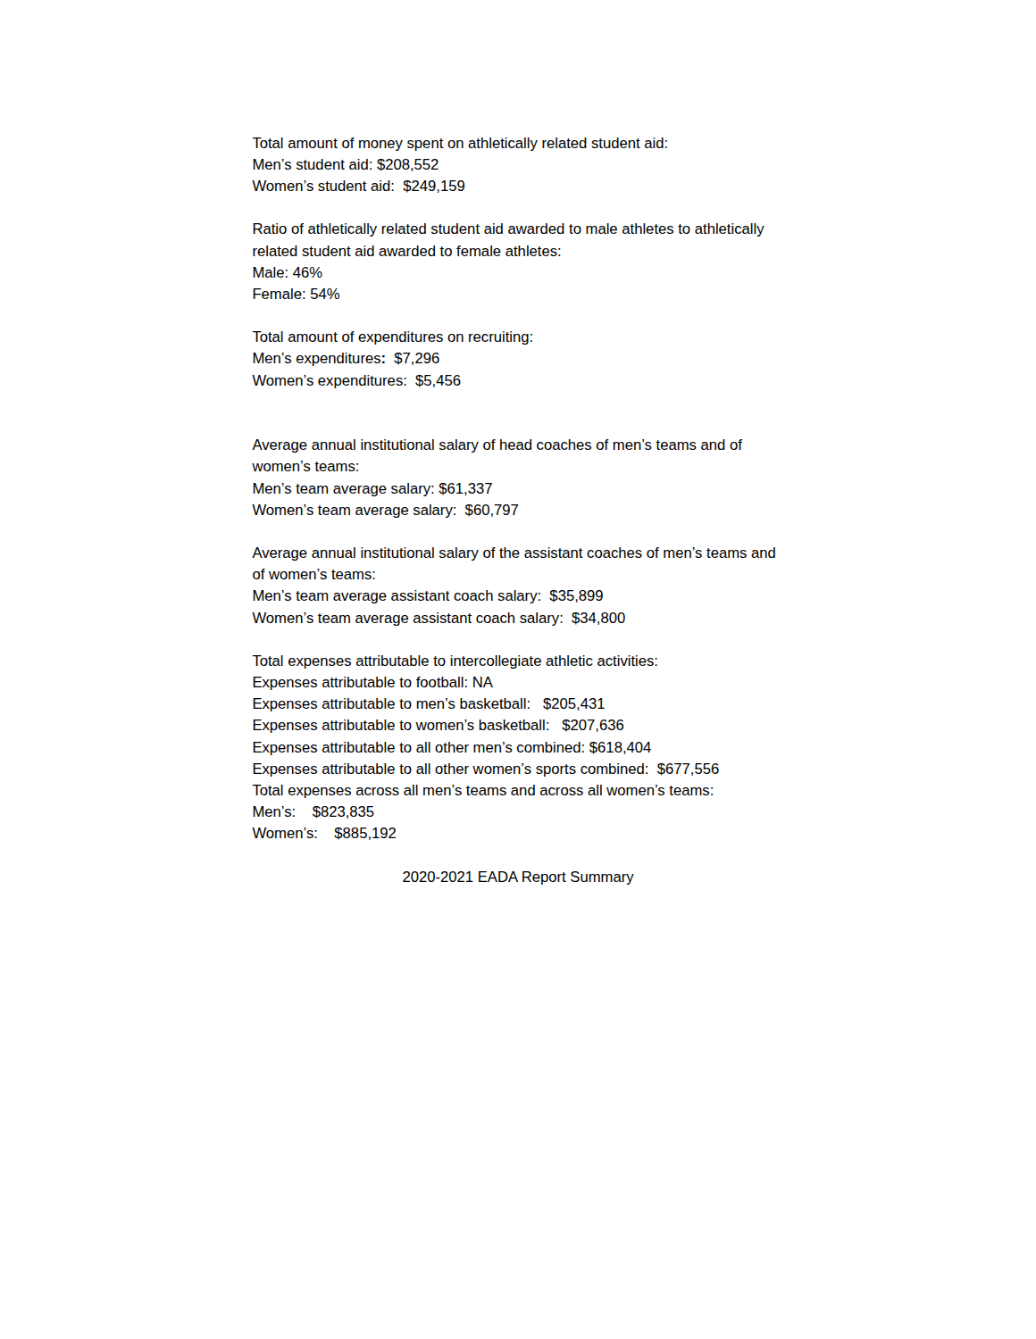Total amount of money spent on athletically related student aid:
Men’s student aid: $208,552
Women’s student aid: $249,159
Ratio of athletically related student aid awarded to male athletes to athletically related student aid awarded to female athletes:
Male: 46%
Female: 54%
Total amount of expenditures on recruiting:
Men’s expenditures: $7,296
Women’s expenditures: $5,456
Average annual institutional salary of head coaches of men’s teams and of women’s teams:
Men’s team average salary: $61,337
Women’s team average salary: $60,797
Average annual institutional salary of the assistant coaches of men’s teams and of women’s teams:
Men’s team average assistant coach salary: $35,899
Women’s team average assistant coach salary: $34,800
Total expenses attributable to intercollegiate athletic activities:
Expenses attributable to football: NA
Expenses attributable to men’s basketball: $205,431
Expenses attributable to women’s basketball: $207,636
Expenses attributable to all other men’s combined: $618,404
Expenses attributable to all other women’s sports combined: $677,556
Total expenses across all men’s teams and across all women’s teams:
Men’s: $823,835
Women’s: $885,192
2020-2021 EADA Report Summary